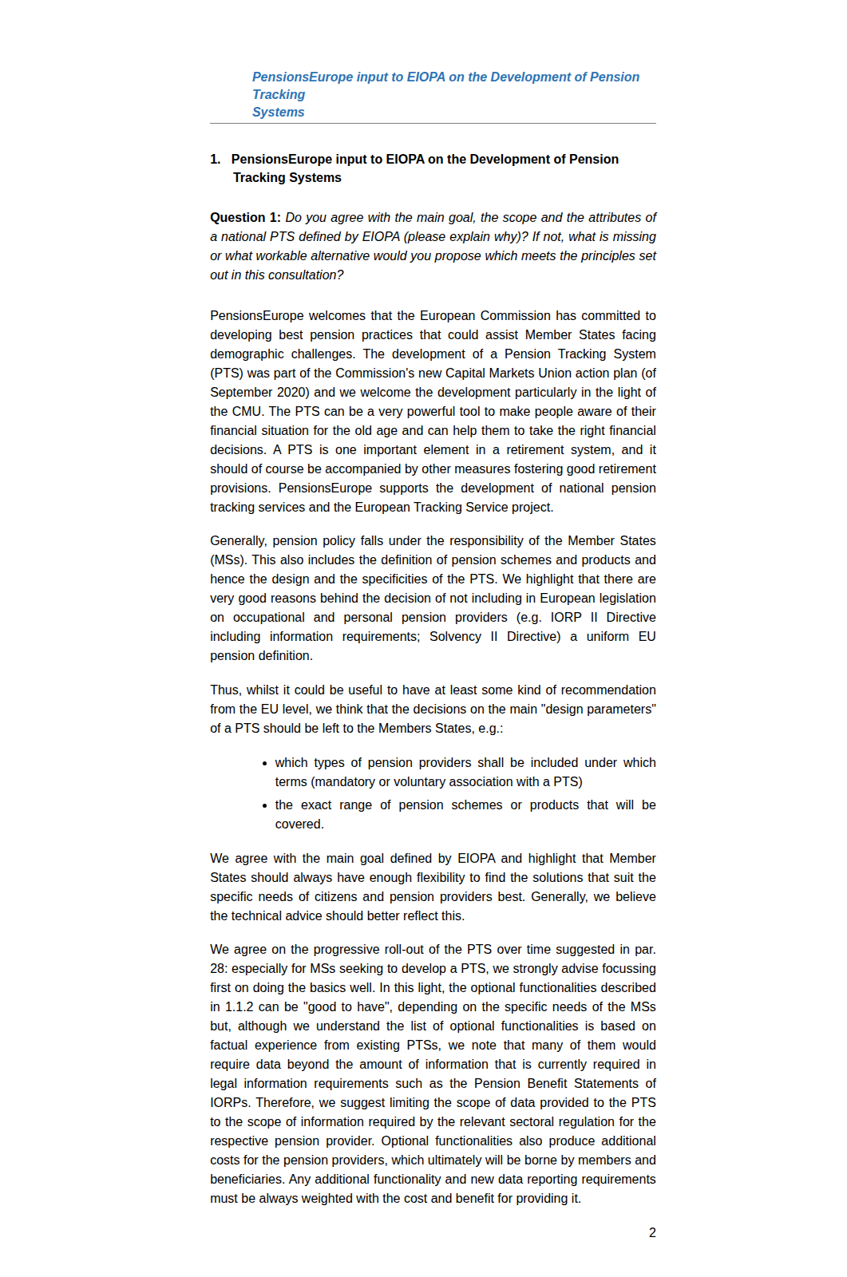PensionsEurope input to EIOPA on the Development of Pension Tracking
Systems
1. PensionsEurope input to EIOPA on the Development of Pension Tracking Systems
Question 1: Do you agree with the main goal, the scope and the attributes of a national PTS defined by EIOPA (please explain why)? If not, what is missing or what workable alternative would you propose which meets the principles set out in this consultation?
PensionsEurope welcomes that the European Commission has committed to developing best pension practices that could assist Member States facing demographic challenges. The development of a Pension Tracking System (PTS) was part of the Commission's new Capital Markets Union action plan (of September 2020) and we welcome the development particularly in the light of the CMU. The PTS can be a very powerful tool to make people aware of their financial situation for the old age and can help them to take the right financial decisions. A PTS is one important element in a retirement system, and it should of course be accompanied by other measures fostering good retirement provisions. PensionsEurope supports the development of national pension tracking services and the European Tracking Service project.
Generally, pension policy falls under the responsibility of the Member States (MSs). This also includes the definition of pension schemes and products and hence the design and the specificities of the PTS. We highlight that there are very good reasons behind the decision of not including in European legislation on occupational and personal pension providers (e.g. IORP II Directive including information requirements; Solvency II Directive) a uniform EU pension definition.
Thus, whilst it could be useful to have at least some kind of recommendation from the EU level, we think that the decisions on the main "design parameters" of a PTS should be left to the Members States, e.g.:
which types of pension providers shall be included under which terms (mandatory or voluntary association with a PTS)
the exact range of pension schemes or products that will be covered.
We agree with the main goal defined by EIOPA and highlight that Member States should always have enough flexibility to find the solutions that suit the specific needs of citizens and pension providers best. Generally, we believe the technical advice should better reflect this.
We agree on the progressive roll-out of the PTS over time suggested in par. 28: especially for MSs seeking to develop a PTS, we strongly advise focussing first on doing the basics well. In this light, the optional functionalities described in 1.1.2 can be "good to have", depending on the specific needs of the MSs but, although we understand the list of optional functionalities is based on factual experience from existing PTSs, we note that many of them would require data beyond the amount of information that is currently required in legal information requirements such as the Pension Benefit Statements of IORPs. Therefore, we suggest limiting the scope of data provided to the PTS to the scope of information required by the relevant sectoral regulation for the respective pension provider. Optional functionalities also produce additional costs for the pension providers, which ultimately will be borne by members and beneficiaries. Any additional functionality and new data reporting requirements must be always weighted with the cost and benefit for providing it.
2